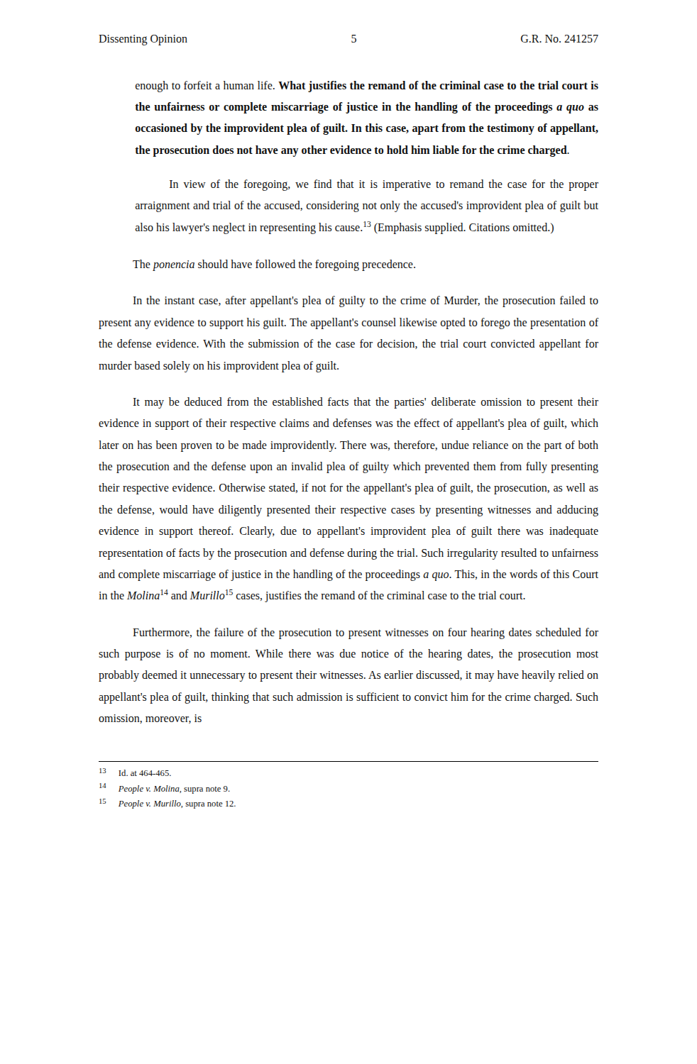Dissenting Opinion
5
G.R. No. 241257
enough to forfeit a human life. What justifies the remand of the criminal case to the trial court is the unfairness or complete miscarriage of justice in the handling of the proceedings a quo as occasioned by the improvident plea of guilt. In this case, apart from the testimony of appellant, the prosecution does not have any other evidence to hold him liable for the crime charged.
In view of the foregoing, we find that it is imperative to remand the case for the proper arraignment and trial of the accused, considering not only the accused's improvident plea of guilt but also his lawyer's neglect in representing his cause.13 (Emphasis supplied. Citations omitted.)
The ponencia should have followed the foregoing precedence.
In the instant case, after appellant's plea of guilty to the crime of Murder, the prosecution failed to present any evidence to support his guilt. The appellant's counsel likewise opted to forego the presentation of the defense evidence. With the submission of the case for decision, the trial court convicted appellant for murder based solely on his improvident plea of guilt.
It may be deduced from the established facts that the parties' deliberate omission to present their evidence in support of their respective claims and defenses was the effect of appellant's plea of guilt, which later on has been proven to be made improvidently. There was, therefore, undue reliance on the part of both the prosecution and the defense upon an invalid plea of guilty which prevented them from fully presenting their respective evidence. Otherwise stated, if not for the appellant's plea of guilt, the prosecution, as well as the defense, would have diligently presented their respective cases by presenting witnesses and adducing evidence in support thereof. Clearly, due to appellant's improvident plea of guilt there was inadequate representation of facts by the prosecution and defense during the trial. Such irregularity resulted to unfairness and complete miscarriage of justice in the handling of the proceedings a quo. This, in the words of this Court in the Molina14 and Murillo15 cases, justifies the remand of the criminal case to the trial court.
Furthermore, the failure of the prosecution to present witnesses on four hearing dates scheduled for such purpose is of no moment. While there was due notice of the hearing dates, the prosecution most probably deemed it unnecessary to present their witnesses. As earlier discussed, it may have heavily relied on appellant's plea of guilt, thinking that such admission is sufficient to convict him for the crime charged. Such omission, moreover, is
13 Id. at 464-465.
14 People v. Molina, supra note 9.
15 People v. Murillo, supra note 12.